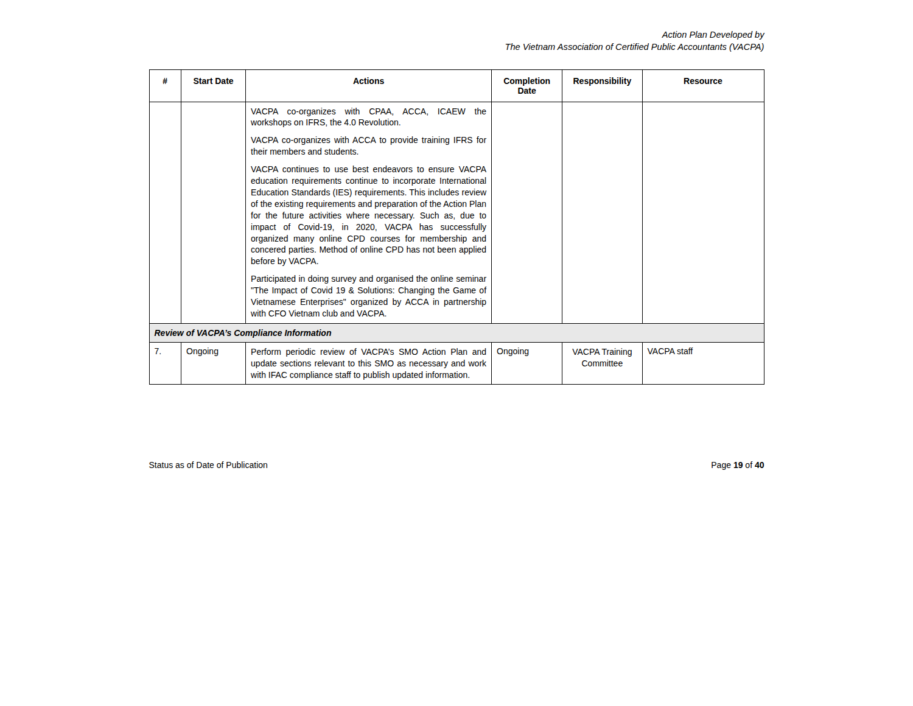Action Plan Developed by
The Vietnam Association of Certified Public Accountants (VACPA)
| # | Start Date | Actions | Completion Date | Responsibility | Resource |
| --- | --- | --- | --- | --- | --- |
| | | VACPA co-organizes with CPAA, ACCA, ICAEW the workshops on IFRS, the 4.0 Revolution. VACPA co-organizes with ACCA to provide training IFRS for their members and students. VACPA continues to use best endeavors to ensure VACPA education requirements continue to incorporate International Education Standards (IES) requirements. This includes review of the existing requirements and preparation of the Action Plan for the future activities where necessary. Such as, due to impact of Covid-19, in 2020, VACPA has successfully organized many online CPD courses for membership and concered parties. Method of online CPD has not been applied before by VACPA. Participated in doing survey and organised the online seminar "The Impact of Covid 19 & Solutions: Changing the Game of Vietnamese Enterprises" organized by ACCA in partnership with CFO Vietnam club and VACPA. | | | |
| Review of VACPA’s Compliance Information |
| 7. | Ongoing | Perform periodic review of VACPA’s SMO Action Plan and update sections relevant to this SMO as necessary and work with IFAC compliance staff to publish updated information. | Ongoing | VACPA Training Committee | VACPA staff |
Status as of Date of Publication
Page 19 of 40